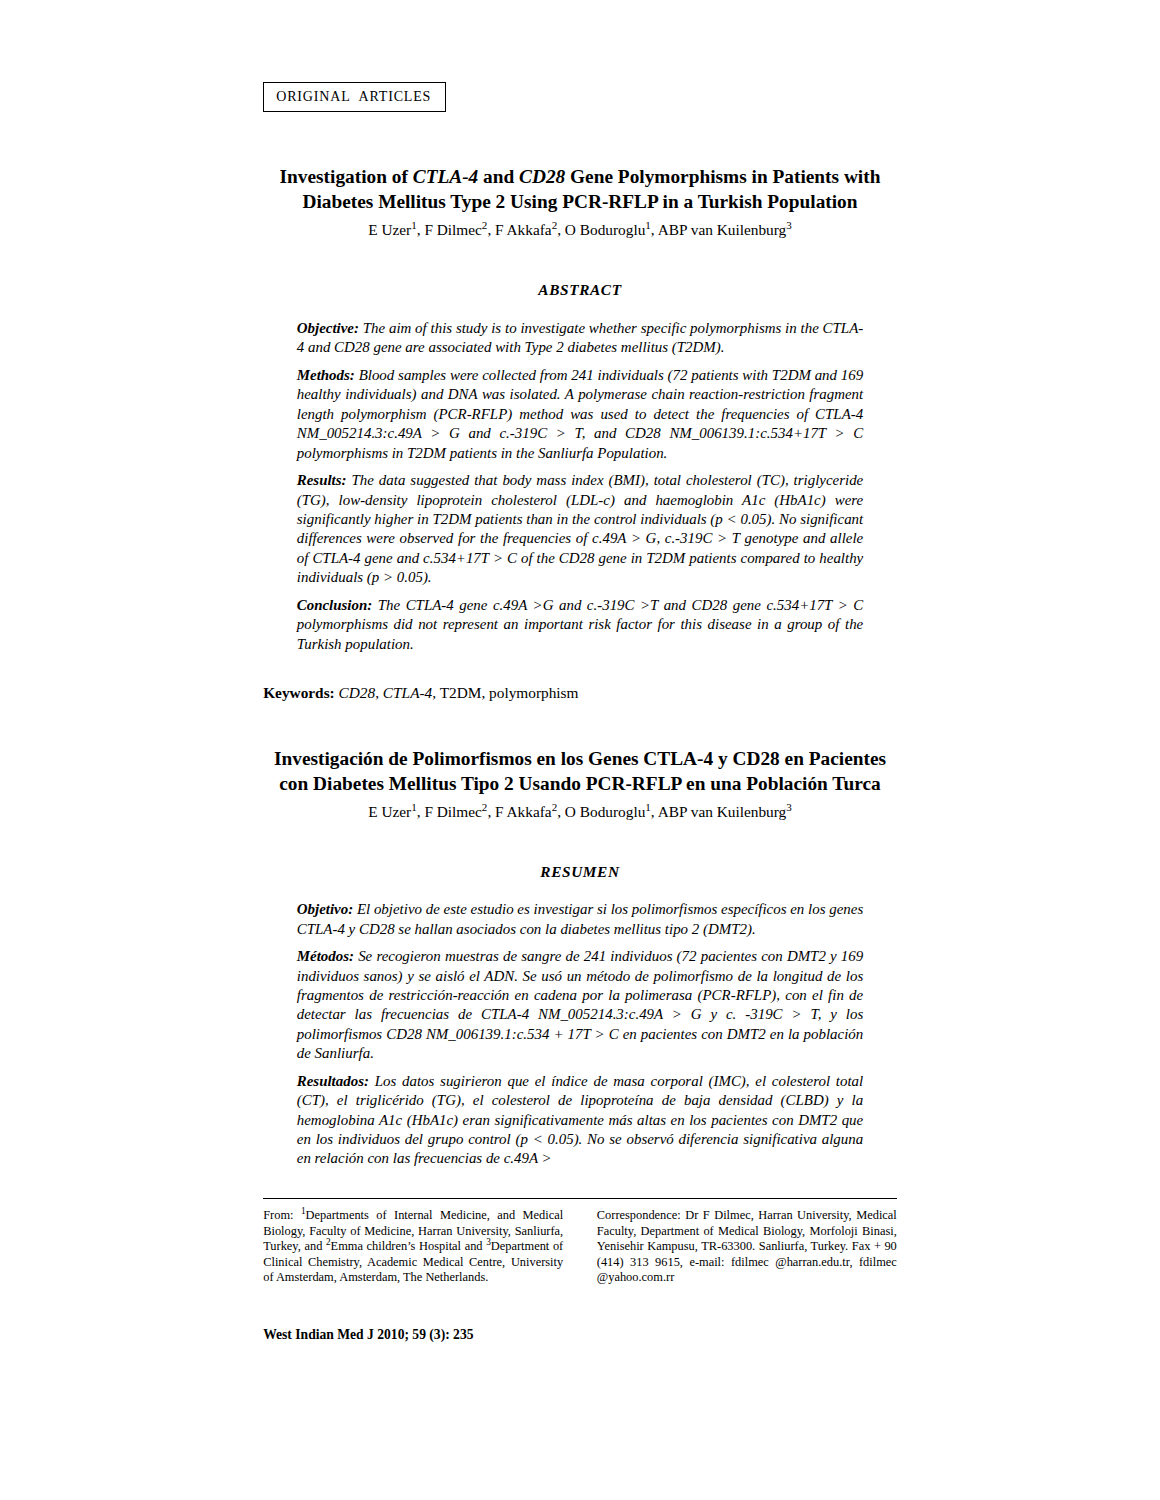ORIGINAL ARTICLES
Investigation of CTLA-4 and CD28 Gene Polymorphisms in Patients with Diabetes Mellitus Type 2 Using PCR-RFLP in a Turkish Population
E Uzer1, F Dilmec2, F Akkafa2, O Boduroglu1, ABP van Kuilenburg3
ABSTRACT
Objective: The aim of this study is to investigate whether specific polymorphisms in the CTLA-4 and CD28 gene are associated with Type 2 diabetes mellitus (T2DM).
Methods: Blood samples were collected from 241 individuals (72 patients with T2DM and 169 healthy individuals) and DNA was isolated. A polymerase chain reaction-restriction fragment length polymorphism (PCR-RFLP) method was used to detect the frequencies of CTLA-4 NM_005214.3:c.49A > G and c.-319C > T, and CD28 NM_006139.1:c.534+17T > C polymorphisms in T2DM patients in the Sanliurfa Population.
Results: The data suggested that body mass index (BMI), total cholesterol (TC), triglyceride (TG), low-density lipoprotein cholesterol (LDL-c) and haemoglobin A1c (HbA1c) were significantly higher in T2DM patients than in the control individuals (p < 0.05). No significant differences were observed for the frequencies of c.49A > G, c.-319C > T genotype and allele of CTLA-4 gene and c.534+17T > C of the CD28 gene in T2DM patients compared to healthy individuals (p > 0.05).
Conclusion: The CTLA-4 gene c.49A >G and c.-319C >T and CD28 gene c.534+17T > C polymorphisms did not represent an important risk factor for this disease in a group of the Turkish population.
Keywords: CD28, CTLA-4, T2DM, polymorphism
Investigación de Polimorfismos en los Genes CTLA-4 y CD28 en Pacientes con Diabetes Mellitus Tipo 2 Usando PCR-RFLP en una Población Turca
E Uzer1, F Dilmec2, F Akkafa2, O Boduroglu1, ABP van Kuilenburg3
RESUMEN
Objetivo: El objetivo de este estudio es investigar si los polimorfismos específicos en los genes CTLA-4 y CD28 se hallan asociados con la diabetes mellitus tipo 2 (DMT2).
Métodos: Se recogieron muestras de sangre de 241 individuos (72 pacientes con DMT2 y 169 individuos sanos) y se aisló el ADN. Se usó un método de polimorfismo de la longitud de los fragmentos de restricción-reacción en cadena por la polimerasa (PCR-RFLP), con el fin de detectar las frecuencias de CTLA-4 NM_005214.3:c.49A > G y c. -319C > T, y los polimorfismos CD28 NM_006139.1:c.534 + 17T > C en pacientes con DMT2 en la población de Sanliurfa.
Resultados: Los datos sugirieron que el índice de masa corporal (IMC), el colesterol total (CT), el triglicérido (TG), el colesterol de lipoproteína de baja densidad (CLBD) y la hemoglobina A1c (HbA1c) eran significativamente más altas en los pacientes con DMT2 que en los individuos del grupo control (p < 0.05). No se observó diferencia significativa alguna en relación con las frecuencias de c.49A >
From: 1Departments of Internal Medicine, and Medical Biology, Faculty of Medicine, Harran University, Sanliurfa, Turkey, and 2Emma children’s Hospital and 3Department of Clinical Chemistry, Academic Medical Centre, University of Amsterdam, Amsterdam, The Netherlands.
Correspondence: Dr F Dilmec, Harran University, Medical Faculty, Department of Medical Biology, Morfoloji Binasi, Yenisehir Kampusu, TR-63300. Sanliurfa, Turkey. Fax + 90 (414) 313 9615, e-mail: fdilmec @harran.edu.tr, fdilmec @yahoo.com.rr
West Indian Med J 2010; 59 (3): 235